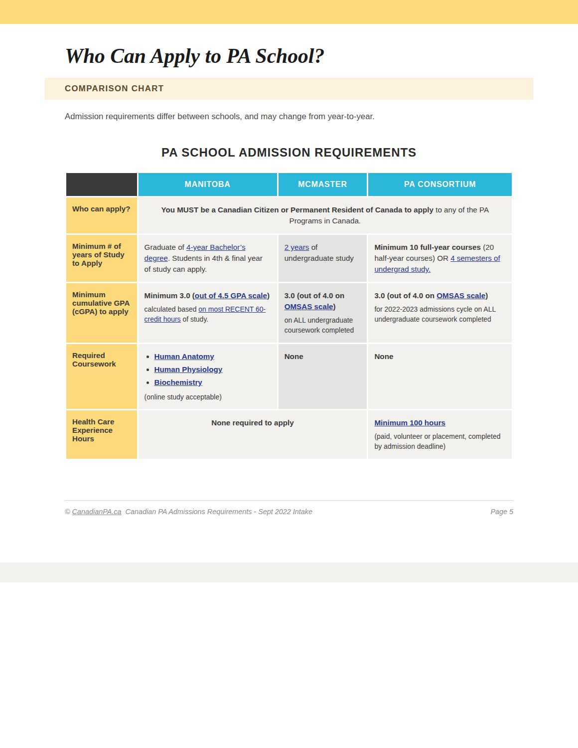Who Can Apply to PA School?
COMPARISON CHART
Admission requirements differ between schools, and may change from year-to-year.
PA SCHOOL ADMISSION REQUIREMENTS
| | MANITOBA | MCMASTER | PA CONSORTIUM |
| --- | --- | --- | --- |
| Who can apply? | You MUST be a Canadian Citizen or Permanent Resident of Canada to apply to any of the PA Programs in Canada. |
| Minimum # of years of Study to Apply | Graduate of 4-year Bachelor’s degree . Students in 4th & final year of study can apply. | 2 years of undergraduate study | Minimum 10 full-year courses (20 half-year courses) OR 4 semesters of undergrad study. |
| Minimum cumulative GPA (cGPA) to apply | Minimum 3.0 ( out of 4.5 GPA scale ) calculated based on most RECENT 60-credit hours of study. | 3.0 (out of 4.0 on OMSAS scale ) on ALL undergraduate coursework completed | 3.0 (out of 4.0 on OMSAS scale ) for 2022-2023 admissions cycle on ALL undergraduate coursework completed |
| Required Coursework | Human Anatomy Human Physiology Biochemistry (online study acceptable) | None | None |
| Health Care Experience Hours | None required to apply | Minimum 100 hours (paid, volunteer or placement, completed by admission deadline) |
© CanadianPA.ca Canadian PA Admissions Requirements - Sept 2022 Intake Page 5